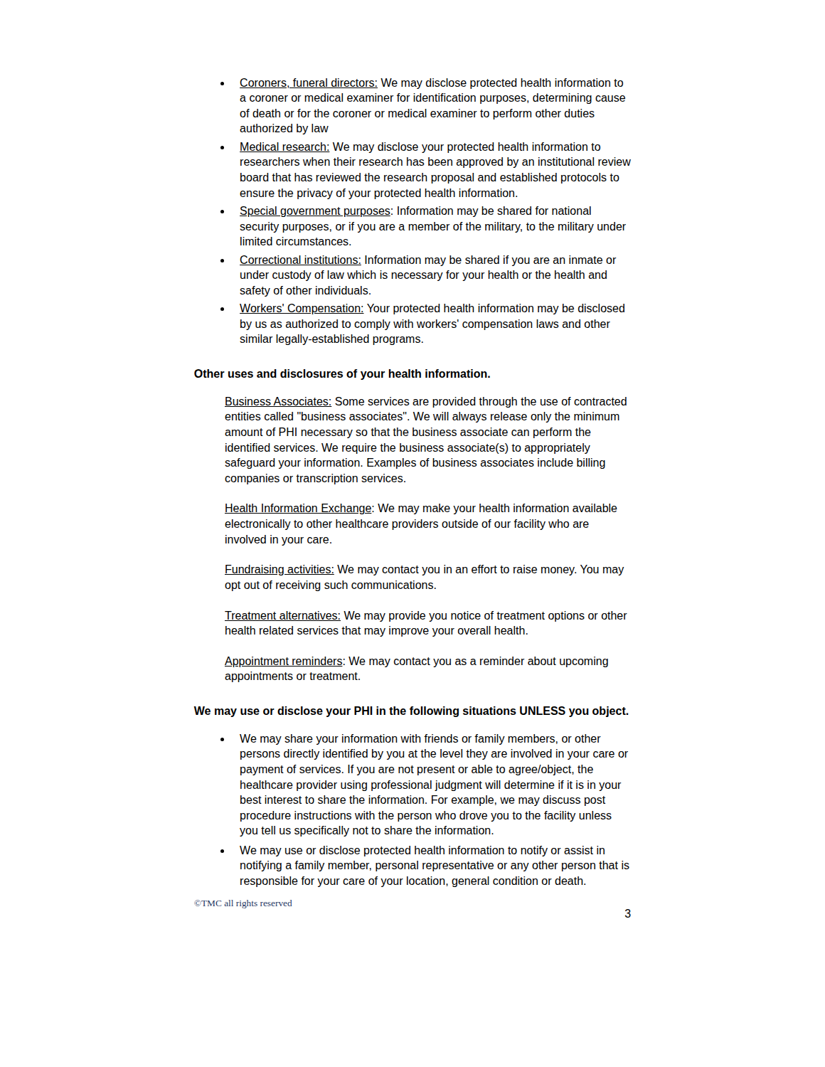Coroners, funeral directors: We may disclose protected health information to a coroner or medical examiner for identification purposes, determining cause of death or for the coroner or medical examiner to perform other duties authorized by law
Medical research: We may disclose your protected health information to researchers when their research has been approved by an institutional review board that has reviewed the research proposal and established protocols to ensure the privacy of your protected health information.
Special government purposes: Information may be shared for national security purposes, or if you are a member of the military, to the military under limited circumstances.
Correctional institutions: Information may be shared if you are an inmate or under custody of law which is necessary for your health or the health and safety of other individuals.
Workers' Compensation: Your protected health information may be disclosed by us as authorized to comply with workers' compensation laws and other similar legally-established programs.
Other uses and disclosures of your health information.
Business Associates: Some services are provided through the use of contracted entities called "business associates". We will always release only the minimum amount of PHI necessary so that the business associate can perform the identified services. We require the business associate(s) to appropriately safeguard your information. Examples of business associates include billing companies or transcription services.
Health Information Exchange: We may make your health information available electronically to other healthcare providers outside of our facility who are involved in your care.
Fundraising activities: We may contact you in an effort to raise money. You may opt out of receiving such communications.
Treatment alternatives: We may provide you notice of treatment options or other health related services that may improve your overall health.
Appointment reminders: We may contact you as a reminder about upcoming appointments or treatment.
We may use or disclose your PHI in the following situations UNLESS you object.
We may share your information with friends or family members, or other persons directly identified by you at the level they are involved in your care or payment of services. If you are not present or able to agree/object, the healthcare provider using professional judgment will determine if it is in your best interest to share the information. For example, we may discuss post procedure instructions with the person who drove you to the facility unless you tell us specifically not to share the information.
We may use or disclose protected health information to notify or assist in notifying a family member, personal representative or any other person that is responsible for your care of your location, general condition or death.
©TMC all rights reserved
3